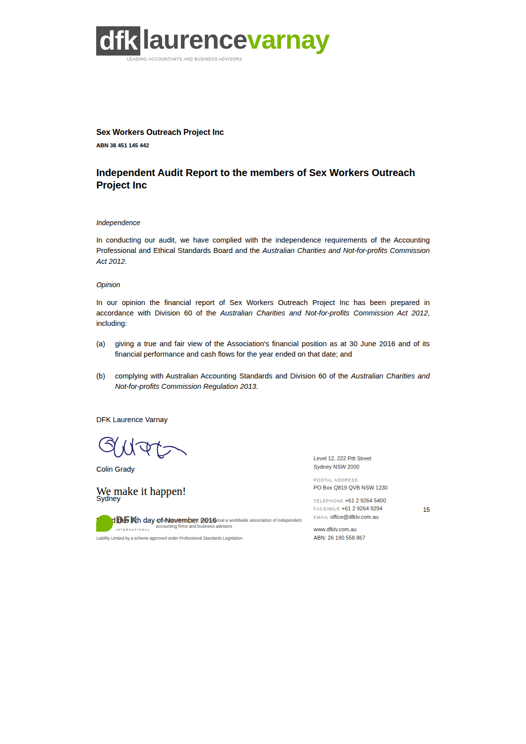dfk laurence varnay
Leading Accountants and Business Advisors
Sex Workers Outreach Project Inc
ABN 38 451 145 442
Independent Audit Report to the members of Sex Workers Outreach Project Inc
Independence
In conducting our audit, we have complied with the independence requirements of the Accounting Professional and Ethical Standards Board and the Australian Charities and Not-for-profits Commission Act 2012.
Opinion
In our opinion the financial report of Sex Workers Outreach Project Inc has been prepared in accordance with Division 60 of the Australian Charities and Not-for-profits Commission Act 2012, including:
(a) giving a true and fair view of the Association's financial position as at 30 June 2016 and of its financial performance and cash flows for the year ended on that date; and
(b) complying with Australian Accounting Standards and Division 60 of the Australian Charities and Not-for-profits Commission Regulation 2013.
DFK Laurence Varnay
Colin Grady
Sydney
Dated this 7th day of November 2016
15
We make it happen!
DFK
International
A member firm of DFK International a worldwide association of independent accounting firms and business advisers
Liability Limited by a scheme approved under Professional Standards Legislation
Level 12, 222 Pitt Street
Sydney NSW 2000
Postal Address
PO Box Q819 QVB NSW 1230
Telephone +61 2 9264 5400
Facsimile +61 2 9264 9294
Email office@dfklv.com.au
www.dfklv.com.au
ABN: 26 190 558 867